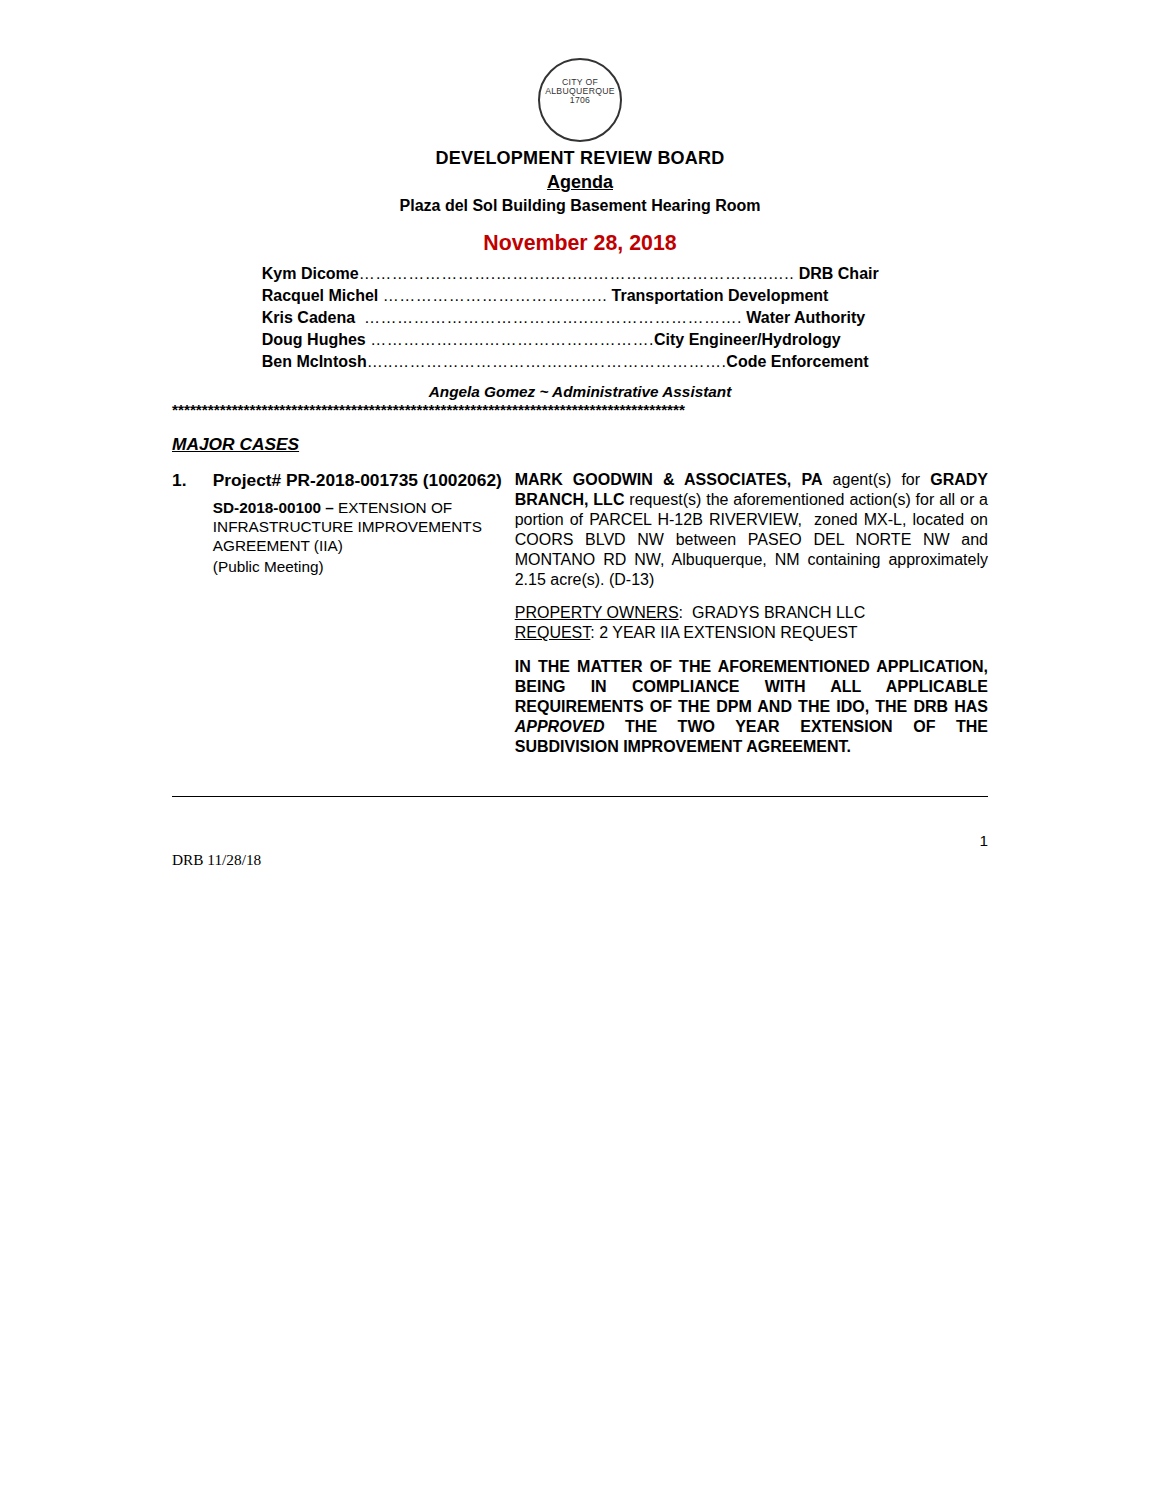CITY OF
ALBUQUERQUE
1706
DEVELOPMENT REVIEW BOARD
Agenda
Plaza del Sol Building Basement Hearing Room
November 28, 2018
Kym Dicome…………………….……….……..…………………………..….. DRB Chair
Racquel Michel ………………………………….. Transportation Development
Kris Cadena …………………………………..………………………. Water Authority
Doug Hughes …………….…..…………………………. City Engineer/Hydrology
Ben McIntosh…..……………………….…..………………………. Code Enforcement
Angela Gomez ~ Administrative Assistant
**************************************************************************************
MAJOR CASES
| 1. | Project# PR-2018-001735 (1002062) SD-2018-00100 – EXTENSION OF INFRASTRUCTURE IMPROVEMENTS AGREEMENT (IIA) (Public Meeting) | MARK GOODWIN & ASSOCIATES, PA agent(s) for GRADY BRANCH, LLC request(s) the aforementioned action(s) for all or a portion of PARCEL H-12B RIVERVIEW, zoned MX-L, located on COORS BLVD NW between PASEO DEL NORTE NW and MONTANO RD NW, Albuquerque, NM containing approximately 2.15 acre(s). (D-13) PROPERTY OWNERS : GRADYS BRANCH LLC REQUEST : 2 YEAR IIA EXTENSION REQUEST IN THE MATTER OF THE AFOREMENTIONED APPLICATION, BEING IN COMPLIANCE WITH ALL APPLICABLE REQUIREMENTS OF THE DPM AND THE IDO, THE DRB HAS APPROVED THE TWO YEAR EXTENSION OF THE SUBDIVISION IMPROVEMENT AGREEMENT. |
1
DRB 11/28/18